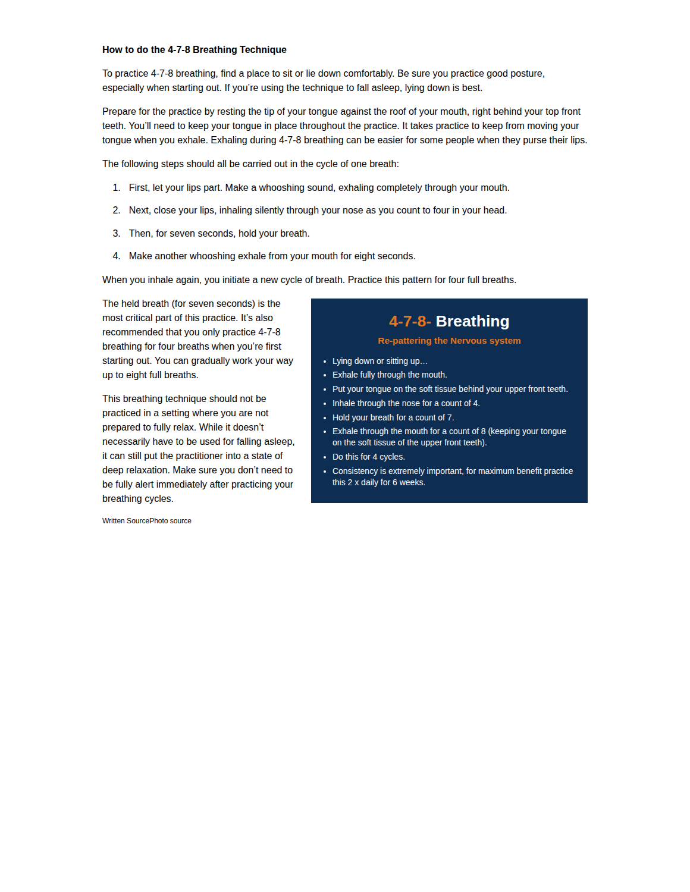How to do the 4-7-8 Breathing Technique
To practice 4-7-8 breathing, find a place to sit or lie down comfortably. Be sure you practice good posture, especially when starting out. If you’re using the technique to fall asleep, lying down is best.
Prepare for the practice by resting the tip of your tongue against the roof of your mouth, right behind your top front teeth. You’ll need to keep your tongue in place throughout the practice. It takes practice to keep from moving your tongue when you exhale. Exhaling during 4-7-8 breathing can be easier for some people when they purse their lips.
The following steps should all be carried out in the cycle of one breath:
First, let your lips part. Make a whooshing sound, exhaling completely through your mouth.
Next, close your lips, inhaling silently through your nose as you count to four in your head.
Then, for seven seconds, hold your breath.
Make another whooshing exhale from your mouth for eight seconds.
When you inhale again, you initiate a new cycle of breath. Practice this pattern for four full breaths.
4-7-8- Breathing
Re-pattering the Nervous system
Lying down or sitting up…
Exhale fully through the mouth.
Put your tongue on the soft tissue behind your upper front teeth.
Inhale through the nose for a count of 4.
Hold your breath for a count of 7.
Exhale through the mouth for a count of 8 (keeping your tongue on the soft tissue of the upper front teeth).
Do this for 4 cycles.
Consistency is extremely important, for maximum benefit practice this 2 x daily for 6 weeks.
The held breath (for seven seconds) is the most critical part of this practice. It’s also recommended that you only practice 4-7-8 breathing for four breaths when you’re first starting out. You can gradually work your way up to eight full breaths.
This breathing technique should not be practiced in a setting where you are not prepared to fully relax. While it doesn’t necessarily have to be used for falling asleep, it can still put the practitioner into a state of deep relaxation. Make sure you don’t need to be fully alert immediately after practicing your breathing cycles.
Written Source Photo source